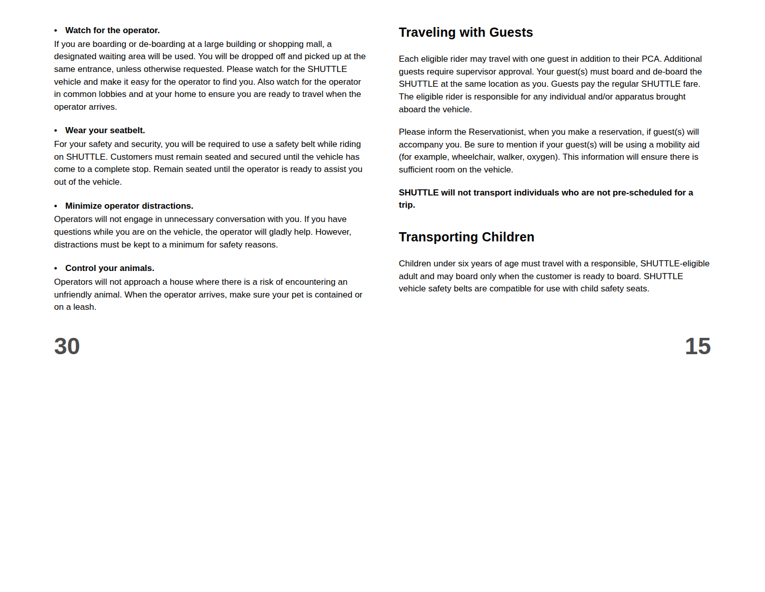Watch for the operator. If you are boarding or de-boarding at a large building or shopping mall, a designated waiting area will be used. You will be dropped off and picked up at the same entrance, unless otherwise requested. Please watch for the SHUTTLE vehicle and make it easy for the operator to find you. Also watch for the operator in common lobbies and at your home to ensure you are ready to travel when the operator arrives.
Wear your seatbelt. For your safety and security, you will be required to use a safety belt while riding on SHUTTLE. Customers must remain seated and secured until the vehicle has come to a complete stop. Remain seated until the operator is ready to assist you out of the vehicle.
Minimize operator distractions. Operators will not engage in unnecessary conversation with you. If you have questions while you are on the vehicle, the operator will gladly help. However, distractions must be kept to a minimum for safety reasons.
Control your animals. Operators will not approach a house where there is a risk of encountering an unfriendly animal. When the operator arrives, make sure your pet is contained or on a leash.
30
Traveling with Guests
Each eligible rider may travel with one guest in addition to their PCA. Additional guests require supervisor approval. Your guest(s) must board and de-board the SHUTTLE at the same location as you. Guests pay the regular SHUTTLE fare. The eligible rider is responsible for any individual and/or apparatus brought aboard the vehicle.
Please inform the Reservationist, when you make a reservation, if guest(s) will accompany you. Be sure to mention if your guest(s) will be using a mobility aid (for example, wheelchair, walker, oxygen). This information will ensure there is sufficient room on the vehicle.
SHUTTLE will not transport individuals who are not pre-scheduled for a trip.
Transporting Children
Children under six years of age must travel with a responsible, SHUTTLE-eligible adult and may board only when the customer is ready to board. SHUTTLE vehicle safety belts are compatible for use with child safety seats.
15